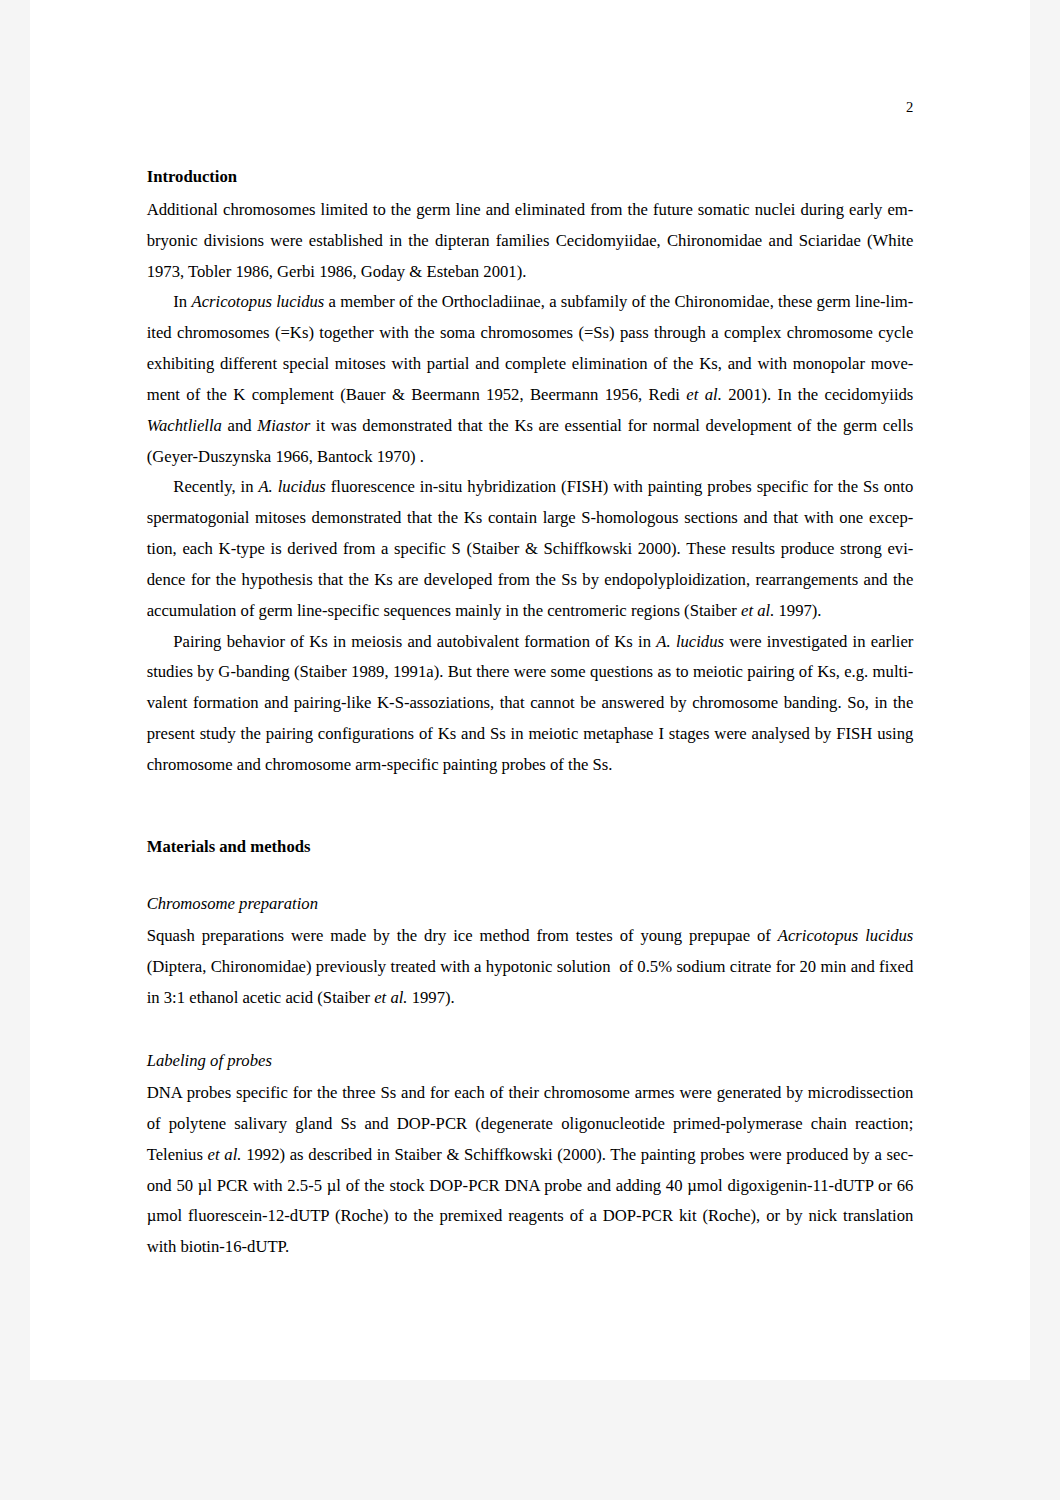2
Introduction
Additional chromosomes limited to the germ line and eliminated from the future somatic nuclei during early embryonic divisions were established in the dipteran families Cecidomyiidae, Chironomidae and Sciaridae (White 1973, Tobler 1986, Gerbi 1986, Goday & Esteban 2001).
In Acricotopus lucidus a member of the Orthocladiinae, a subfamily of the Chironomidae, these germ line-limited chromosomes (=Ks) together with the soma chromosomes (=Ss) pass through a complex chromosome cycle exhibiting different special mitoses with partial and complete elimination of the Ks, and with monopolar movement of the K complement (Bauer & Beermann 1952, Beermann 1956, Redi et al. 2001). In the cecidomyiids Wachtliella and Miastor it was demonstrated that the Ks are essential for normal development of the germ cells (Geyer-Duszynska 1966, Bantock 1970) .
Recently, in A. lucidus fluorescence in-situ hybridization (FISH) with painting probes specific for the Ss onto spermatogonial mitoses demonstrated that the Ks contain large S-homologous sections and that with one exception, each K-type is derived from a specific S (Staiber & Schiffkowski 2000). These results produce strong evidence for the hypothesis that the Ks are developed from the Ss by endopolyploidization, rearrangements and the accumulation of germ line-specific sequences mainly in the centromeric regions (Staiber et al. 1997).
Pairing behavior of Ks in meiosis and autobivalent formation of Ks in A. lucidus were investigated in earlier studies by G-banding (Staiber 1989, 1991a). But there were some questions as to meiotic pairing of Ks, e.g. multivalent formation and pairing-like K-S-assoziations, that cannot be answered by chromosome banding. So, in the present study the pairing configurations of Ks and Ss in meiotic metaphase I stages were analysed by FISH using chromosome and chromosome arm-specific painting probes of the Ss.
Materials and methods
Chromosome preparation
Squash preparations were made by the dry ice method from testes of young prepupae of Acricotopus lucidus (Diptera, Chironomidae) previously treated with a hypotonic solution of 0.5% sodium citrate for 20 min and fixed in 3:1 ethanol acetic acid (Staiber et al. 1997).
Labeling of probes
DNA probes specific for the three Ss and for each of their chromosome armes were generated by microdissection of polytene salivary gland Ss and DOP-PCR (degenerate oligonucleotide primed-polymerase chain reaction; Telenius et al. 1992) as described in Staiber & Schiffkowski (2000). The painting probes were produced by a second 50 µl PCR with 2.5-5 µl of the stock DOP-PCR DNA probe and adding 40 µmol digoxigenin-11-dUTP or 66 µmol fluorescein-12-dUTP (Roche) to the premixed reagents of a DOP-PCR kit (Roche), or by nick translation with biotin-16-dUTP.